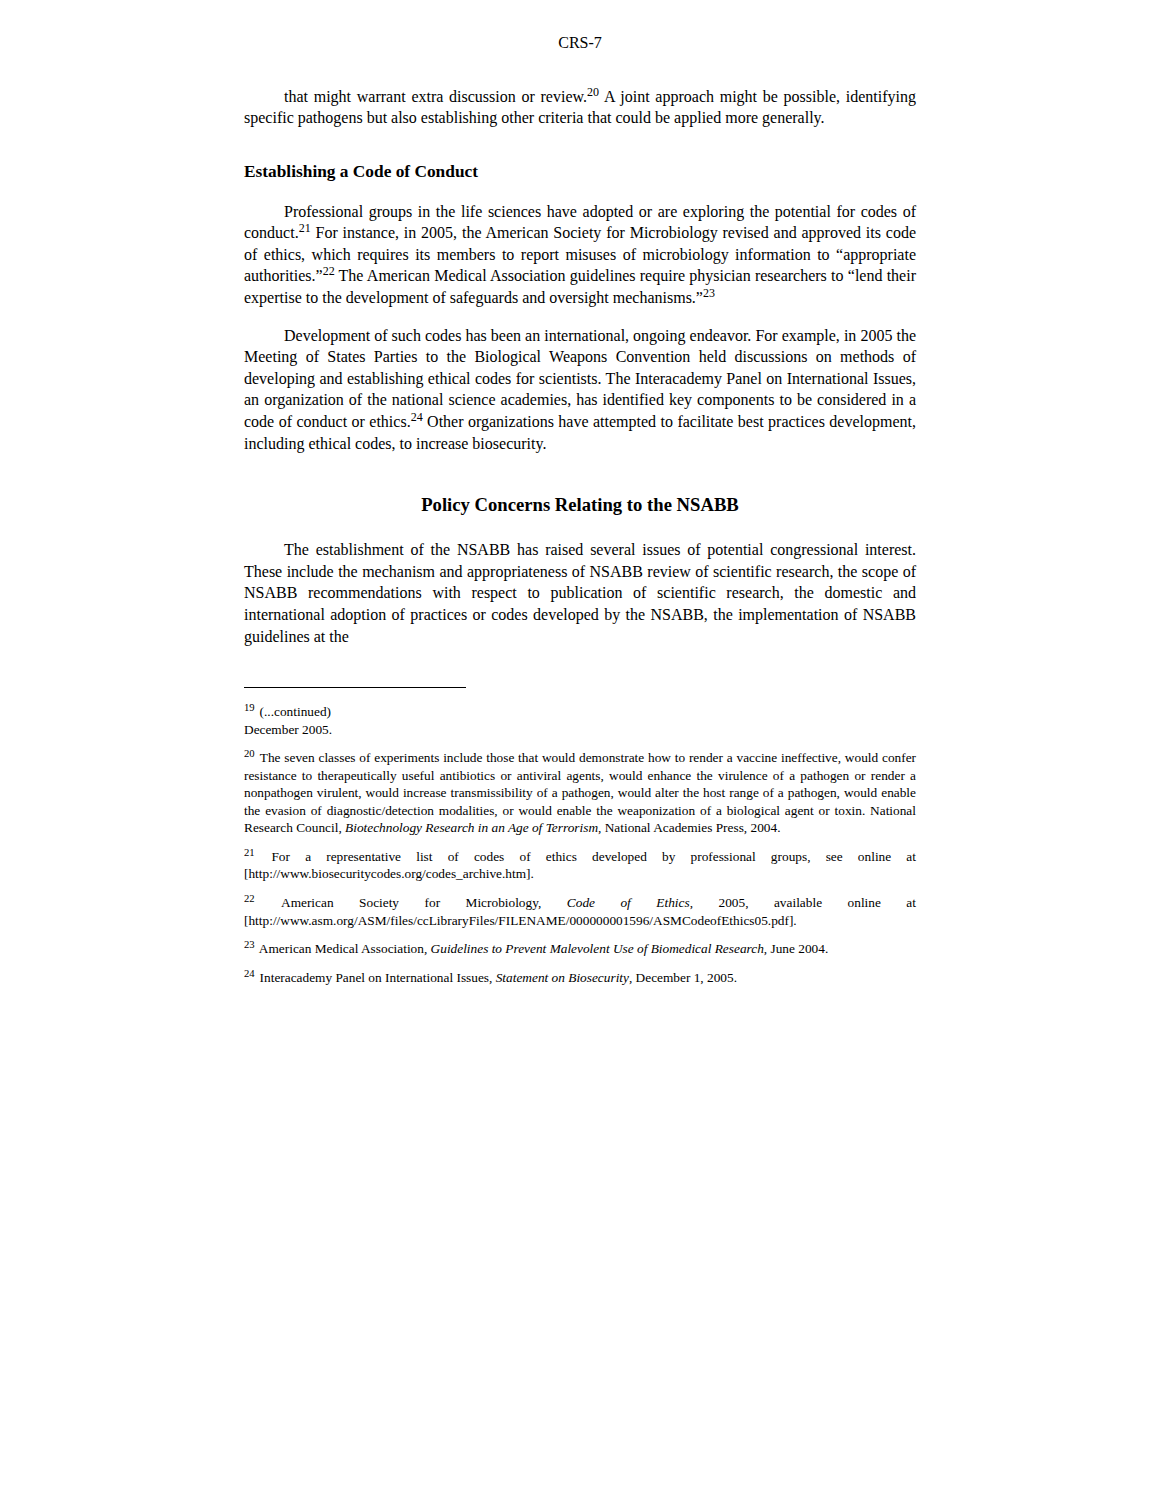CRS-7
that might warrant extra discussion or review.20 A joint approach might be possible, identifying specific pathogens but also establishing other criteria that could be applied more generally.
Establishing a Code of Conduct
Professional groups in the life sciences have adopted or are exploring the potential for codes of conduct.21 For instance, in 2005, the American Society for Microbiology revised and approved its code of ethics, which requires its members to report misuses of microbiology information to “appropriate authorities.”22 The American Medical Association guidelines require physician researchers to “lend their expertise to the development of safeguards and oversight mechanisms.”23
Development of such codes has been an international, ongoing endeavor. For example, in 2005 the Meeting of States Parties to the Biological Weapons Convention held discussions on methods of developing and establishing ethical codes for scientists. The Interacademy Panel on International Issues, an organization of the national science academies, has identified key components to be considered in a code of conduct or ethics.24 Other organizations have attempted to facilitate best practices development, including ethical codes, to increase biosecurity.
Policy Concerns Relating to the NSABB
The establishment of the NSABB has raised several issues of potential congressional interest. These include the mechanism and appropriateness of NSABB review of scientific research, the scope of NSABB recommendations with respect to publication of scientific research, the domestic and international adoption of practices or codes developed by the NSABB, the implementation of NSABB guidelines at the
19 (...continued)
December 2005.
20 The seven classes of experiments include those that would demonstrate how to render a vaccine ineffective, would confer resistance to therapeutically useful antibiotics or antiviral agents, would enhance the virulence of a pathogen or render a nonpathogen virulent, would increase transmissibility of a pathogen, would alter the host range of a pathogen, would enable the evasion of diagnostic/detection modalities, or would enable the weaponization of a biological agent or toxin. National Research Council, Biotechnology Research in an Age of Terrorism, National Academies Press, 2004.
21 For a representative list of codes of ethics developed by professional groups, see online at [http://www.biosecuritycodes.org/codes_archive.htm].
22 American Society for Microbiology, Code of Ethics, 2005, available online at [http://www.asm.org/ASM/files/ccLibraryFiles/FILENAME/000000001596/ASMCodeofEthics05.pdf].
23 American Medical Association, Guidelines to Prevent Malevolent Use of Biomedical Research, June 2004.
24 Interacademy Panel on International Issues, Statement on Biosecurity, December 1, 2005.